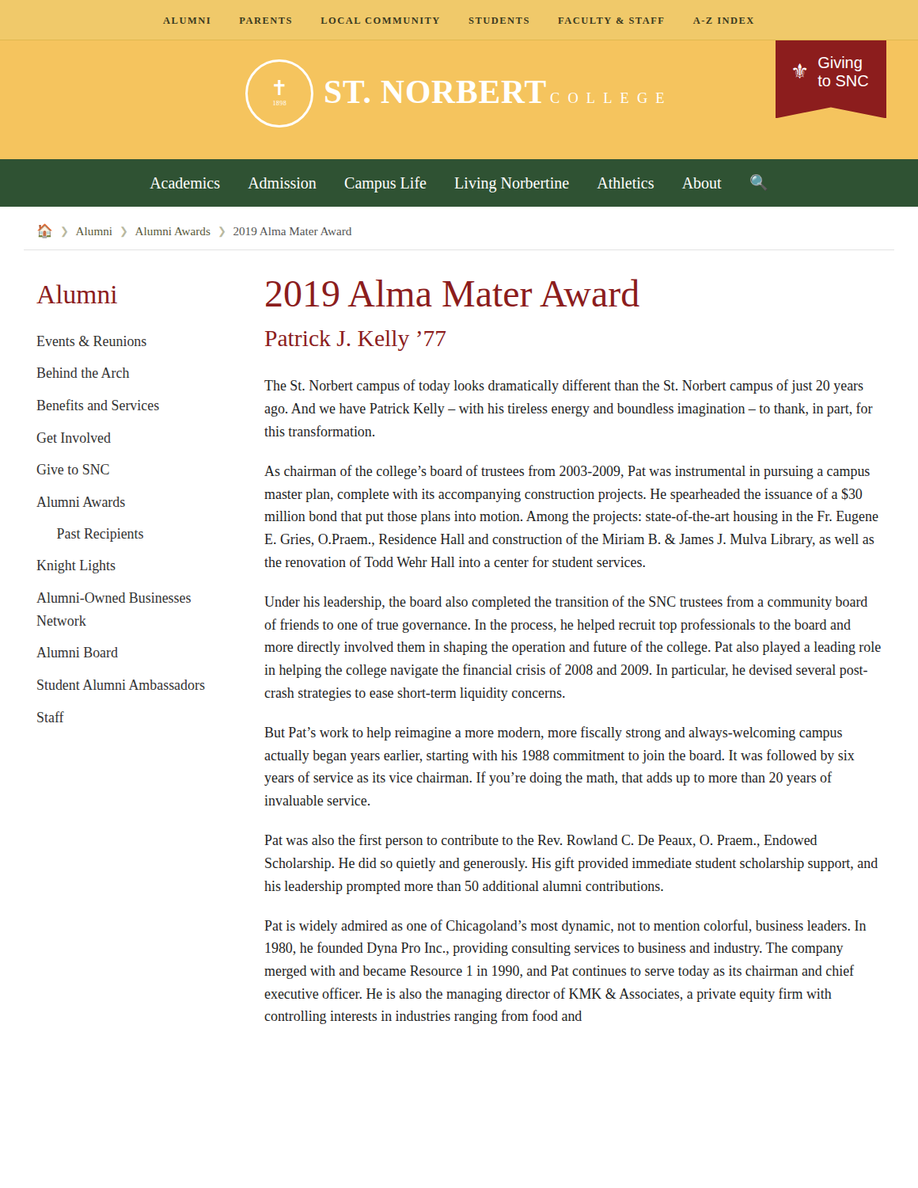Alumni
Parents
Local Community
Students
Faculty & Staff
A-Z Index
✝ 1898 St. Norbert College ⚜ Giving
to SNC
Academics Admission Campus Life Living Norbertine Athletics About 🔍
🏠
❯
Alumni
❯
Alumni Awards
❯
2019 Alma Mater Award
Alumni
Events & Reunions
Behind the Arch
Benefits and Services
Get Involved
Give to SNC
Alumni Awards
Past Recipients
Knight Lights
Alumni-Owned Businesses Network
Alumni Board
Student Alumni Ambassadors
Staff
2019 Alma Mater Award
Patrick J. Kelly ’77
The St. Norbert campus of today looks dramatically different than the St. Norbert campus of just 20 years ago. And we have Patrick Kelly – with his tireless energy and boundless imagination – to thank, in part, for this transformation.
As chairman of the college’s board of trustees from 2003-2009, Pat was instrumental in pursuing a campus master plan, complete with its accompanying construction projects. He spearheaded the issuance of a $30 million bond that put those plans into motion. Among the projects: state-of-the-art housing in the Fr. Eugene E. Gries, O.Praem., Residence Hall and construction of the Miriam B. & James J. Mulva Library, as well as the renovation of Todd Wehr Hall into a center for student services.
Under his leadership, the board also completed the transition of the SNC trustees from a community board of friends to one of true governance. In the process, he helped recruit top professionals to the board and more directly involved them in shaping the operation and future of the college. Pat also played a leading role in helping the college navigate the financial crisis of 2008 and 2009. In particular, he devised several post-crash strategies to ease short-term liquidity concerns.
But Pat’s work to help reimagine a more modern, more fiscally strong and always-welcoming campus actually began years earlier, starting with his 1988 commitment to join the board. It was followed by six years of service as its vice chairman. If you’re doing the math, that adds up to more than 20 years of invaluable service.
Pat was also the first person to contribute to the Rev. Rowland C. De Peaux, O. Praem., Endowed Scholarship. He did so quietly and generously. His gift provided immediate student scholarship support, and his leadership prompted more than 50 additional alumni contributions.
Pat is widely admired as one of Chicagoland’s most dynamic, not to mention colorful, business leaders. In 1980, he founded Dyna Pro Inc., providing consulting services to business and industry. The company merged with and became Resource 1 in 1990, and Pat continues to serve today as its chairman and chief executive officer. He is also the managing director of KMK & Associates, a private equity firm with controlling interests in industries ranging from food and